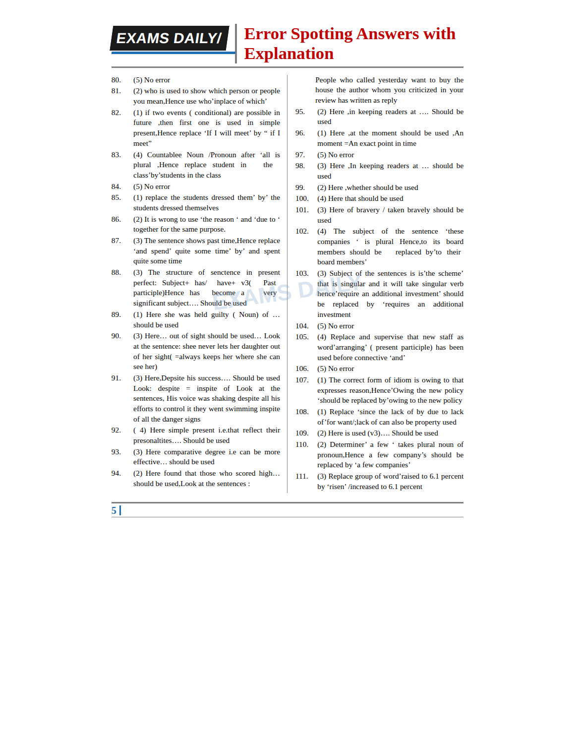EXAMS DAILY/
Error Spotting Answers with Explanation
EXAMS DAILY
80.(5) No error
81.(2) who is used to show which person or people you mean,Hence use who’inplace of which’
82.(1) if two events ( conditional) are possible in future ,then first one is used in simple present,Hence replace ‘If I will meet’ by “ if I meet”
83.(4) Countablee Noun /Pronoun after ‘all is plural ,Hence replace student in the class’by’students in the class
84.(5) No error
85.(1) replace the students dressed them’ by’ the students dressed themselves
86.(2) It is wrong to use ‘the reason ‘ and ‘due to ‘ together for the same purpose.
87.(3) The sentence shows past time,Hence replace ‘and spend’ quite some time’ by’ and spent quite some time
88.(3) The structure of senctence in present perfect: Subject+ has/ have+ v3( Past participle)Hence has become a very significant subject…. Should be used
89.(1) Here she was held guilty ( Noun) of … should be used
90.(3) Here… out of sight should be used… Look at the sentence: shee never lets her daughter out of her sight( =always keeps her where she can see her)
91.(3) Here,Depsite his success…. Should be used Look: despite = inspite of Look at the sentences, His voice was shaking despite all his efforts to control it they went swimming inspite of all the danger signs
92.( 4) Here simple present i.e.that reflect their presonaltites…. Should be used
93.(3) Here comparative degree i.e can be more effective… should be used
94.(2) Here found that those who scored high… should be used,Look at the sentences :
People who called yesterday want to buy the house the author whom you criticized in your review has written as reply
95.(2) Here ,in keeping readers at …. Should be used
96.(1) Here ,at the moment should be used ,An moment =An exact point in time
97.(5) No error
98.(3) Here ,In keeping readers at … should be used
99.(2) Here ,whether should be used
100.(4) Here that should be used
101.(3) Here of bravery / taken bravely should be used
102.(4) The subject of the sentence ‘these companies ‘ is plural Hence,to its board members should be replaced by’to their board members’
103.(3) Subject of the sentences is is’the scheme’ that is singular and it will take singular verb hence’require an additional investment’ should be replaced by ‘requires an additional investment
104.(5) No error
105.(4) Replace and supervise that new staff as word’arranging’ ( present participle) has been used before connective ‘and’
106.(5) No error
107.(1) The correct form of idiom is owing to that expresses reason,Hence’Owing the new policy ‘should be replaced by’owing to the new policy
108.(1) Replace ‘since the lack of by due to lack of’for want/;lack of can also be property used
109.(2) Here is used (v3)…. Should be used
110.(2) Determiner’ a few ‘ takes plural noun of pronoun,Hence a few company’s should be replaced by ‘a few companies’
111.(3) Replace group of word’raised to 6.1 percent by ‘risen’ /increased to 6.1 percent
5